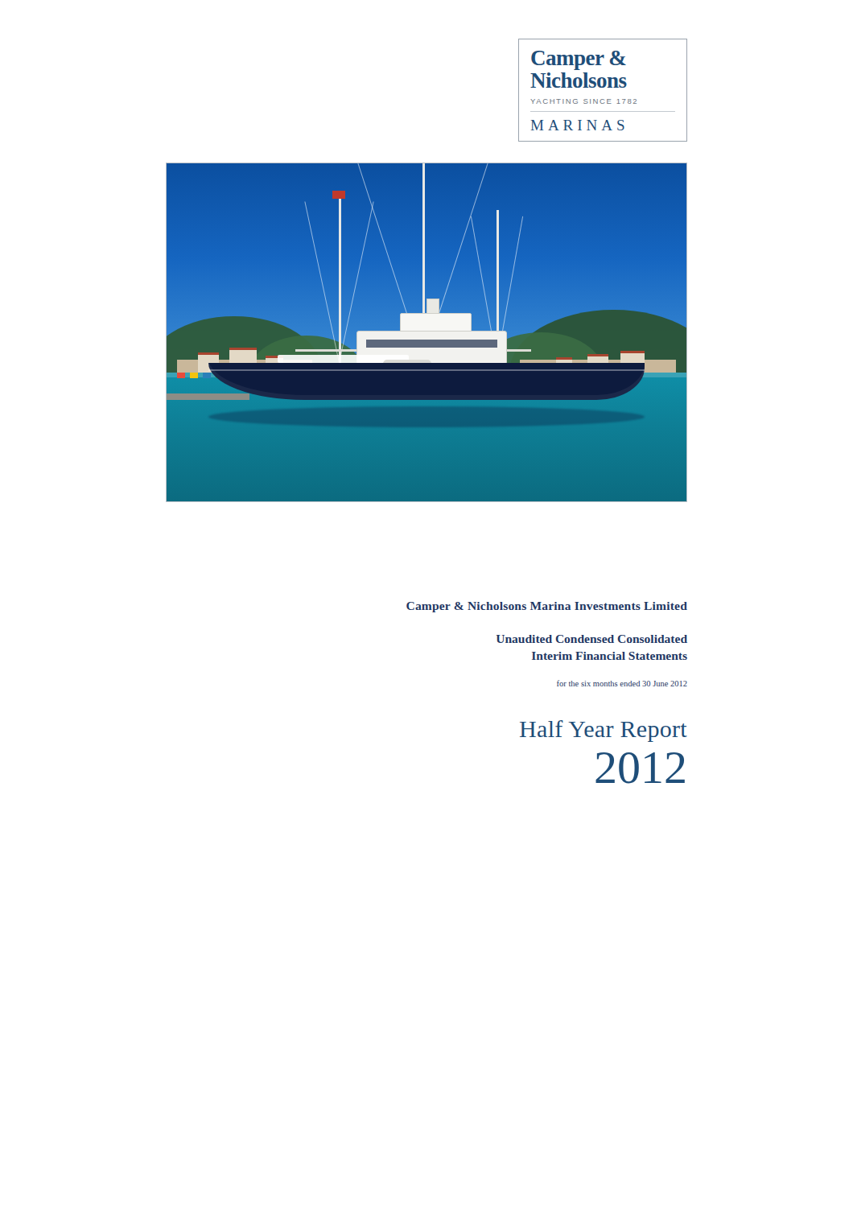Camper &
Nicholsons
Yachting since 1782
MARINAS
Camper & Nicholsons Marina Investments Limited
Unaudited Condensed Consolidated
Interim Financial Statements
for the six months ended 30 June 2012
Half Year Report
2012